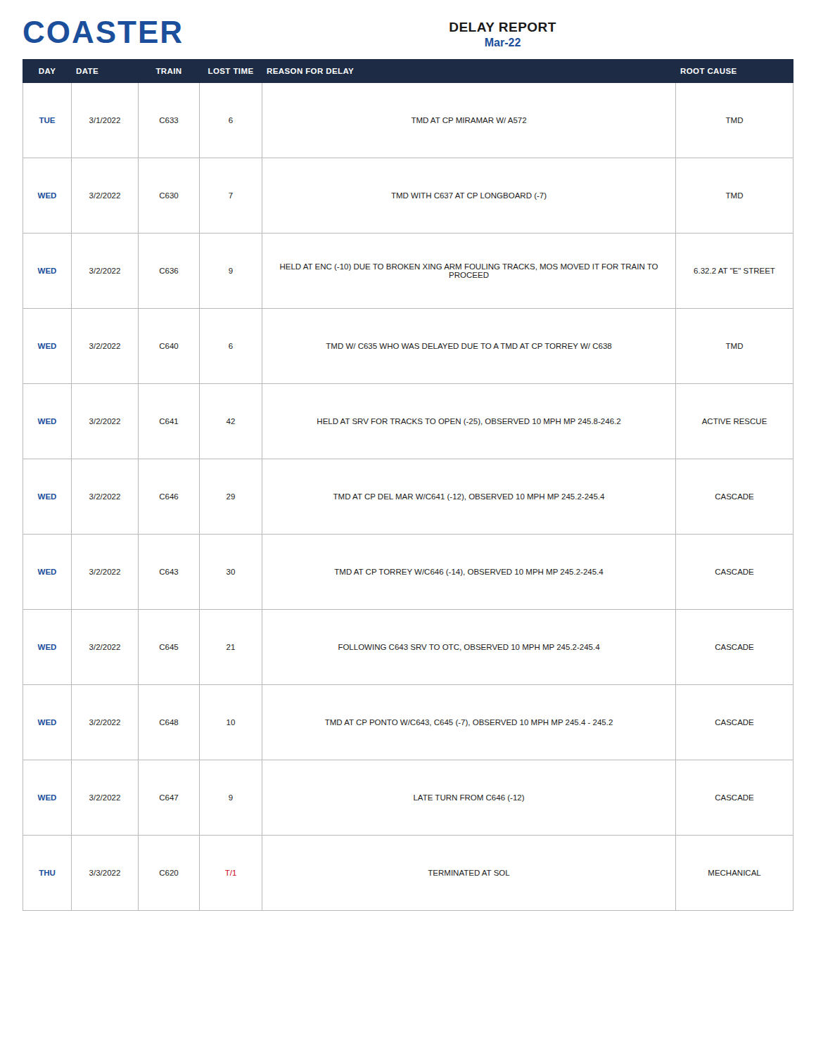COASTER
DELAY REPORT
Mar-22
| DAY | DATE | TRAIN | LOST TIME | REASON FOR DELAY | ROOT CAUSE |
| --- | --- | --- | --- | --- | --- |
| TUE | 3/1/2022 | C633 | 6 | TMD AT CP MIRAMAR W/ A572 | TMD |
| WED | 3/2/2022 | C630 | 7 | TMD WITH C637 AT CP LONGBOARD (-7) | TMD |
| WED | 3/2/2022 | C636 | 9 | HELD AT ENC (-10) DUE TO BROKEN XING ARM FOULING TRACKS, MOS MOVED IT FOR TRAIN TO PROCEED | 6.32.2 AT "E" STREET |
| WED | 3/2/2022 | C640 | 6 | TMD W/ C635 WHO WAS DELAYED DUE TO A TMD AT CP TORREY W/ C638 | TMD |
| WED | 3/2/2022 | C641 | 42 | HELD AT SRV FOR TRACKS TO OPEN (-25), OBSERVED 10 MPH MP 245.8-246.2 | ACTIVE RESCUE |
| WED | 3/2/2022 | C646 | 29 | TMD AT CP DEL MAR W/C641 (-12), OBSERVED 10 MPH MP 245.2-245.4 | CASCADE |
| WED | 3/2/2022 | C643 | 30 | TMD AT CP TORREY W/C646 (-14), OBSERVED 10 MPH MP 245.2-245.4 | CASCADE |
| WED | 3/2/2022 | C645 | 21 | FOLLOWING C643 SRV TO OTC, OBSERVED 10 MPH MP 245.2-245.4 | CASCADE |
| WED | 3/2/2022 | C648 | 10 | TMD AT CP PONTO W/C643, C645 (-7), OBSERVED 10 MPH MP 245.4 - 245.2 | CASCADE |
| WED | 3/2/2022 | C647 | 9 | LATE TURN FROM C646 (-12) | CASCADE |
| THU | 3/3/2022 | C620 | T/1 | TERMINATED AT SOL | MECHANICAL |